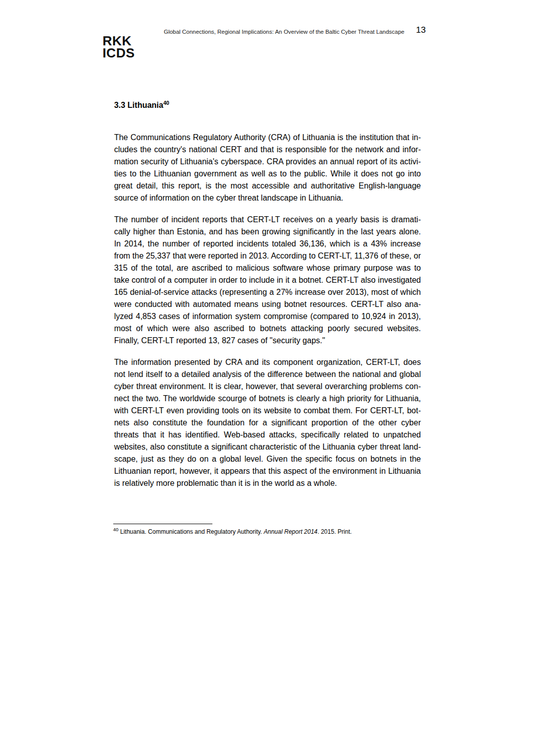RKK ICDS
Global Connections, Regional Implications: An Overview of the Baltic Cyber Threat Landscape
13
3.3 Lithuania40
The Communications Regulatory Authority (CRA) of Lithuania is the institution that includes the country's national CERT and that is responsible for the network and information security of Lithuania's cyberspace. CRA provides an annual report of its activities to the Lithuanian government as well as to the public. While it does not go into great detail, this report, is the most accessible and authoritative English-language source of information on the cyber threat landscape in Lithuania.
The number of incident reports that CERT-LT receives on a yearly basis is dramatically higher than Estonia, and has been growing significantly in the last years alone. In 2014, the number of reported incidents totaled 36,136, which is a 43% increase from the 25,337 that were reported in 2013. According to CERT-LT, 11,376 of these, or 315 of the total, are ascribed to malicious software whose primary purpose was to take control of a computer in order to include in it a botnet. CERT-LT also investigated 165 denial-of-service attacks (representing a 27% increase over 2013), most of which were conducted with automated means using botnet resources. CERT-LT also analyzed 4,853 cases of information system compromise (compared to 10,924 in 2013), most of which were also ascribed to botnets attacking poorly secured websites. Finally, CERT-LT reported 13, 827 cases of "security gaps."
The information presented by CRA and its component organization, CERT-LT, does not lend itself to a detailed analysis of the difference between the national and global cyber threat environment. It is clear, however, that several overarching problems connect the two. The worldwide scourge of botnets is clearly a high priority for Lithuania, with CERT-LT even providing tools on its website to combat them. For CERT-LT, botnets also constitute the foundation for a significant proportion of the other cyber threats that it has identified. Web-based attacks, specifically related to unpatched websites, also constitute a significant characteristic of the Lithuania cyber threat landscape, just as they do on a global level. Given the specific focus on botnets in the Lithuanian report, however, it appears that this aspect of the environment in Lithuania is relatively more problematic than it is in the world as a whole.
40 Lithuania. Communications and Regulatory Authority. Annual Report 2014. 2015. Print.